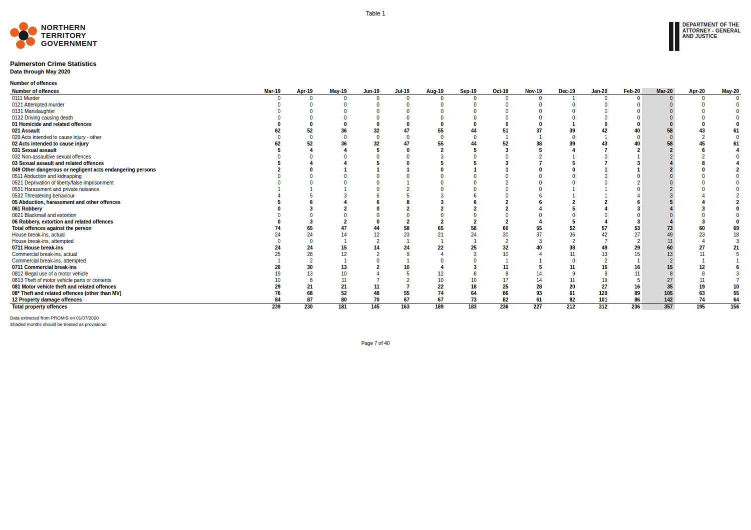Table 1
NORTHERN
TERRITORY
GOVERNMENT
DEPARTMENT OF THE
ATTORNEY - GENERAL
AND JUSTICE
Palmerston Crime Statistics
Data through May 2020
Number of offences
| Number of offences | Mar-19 | Apr-19 | May-19 | Jun-19 | Jul-19 | Aug-19 | Sep-19 | Oct-19 | Nov-19 | Dec-19 | Jan-20 | Feb-20 | Mar-20 | Apr-20 | May-20 |
| --- | --- | --- | --- | --- | --- | --- | --- | --- | --- | --- | --- | --- | --- | --- | --- |
| 0111 Murder | 0 | 0 | 0 | 0 | 0 | 0 | 0 | 0 | 0 | 1 | 0 | 0 | 0 | 0 | 0 |
| 0121 Attempted murder | 0 | 0 | 0 | 0 | 0 | 0 | 0 | 0 | 0 | 0 | 0 | 0 | 0 | 0 | 0 |
| 0131 Manslaughter | 0 | 0 | 0 | 0 | 0 | 0 | 0 | 0 | 0 | 0 | 0 | 0 | 0 | 0 | 0 |
| 0132 Driving causing death | 0 | 0 | 0 | 0 | 0 | 0 | 0 | 0 | 0 | 0 | 0 | 0 | 0 | 0 | 0 |
| 01 Homicide and related offences | 0 | 0 | 0 | 0 | 0 | 0 | 0 | 0 | 0 | 1 | 0 | 0 | 0 | 0 | 0 |
| 021 Assault | 62 | 52 | 36 | 32 | 47 | 55 | 44 | 51 | 37 | 39 | 42 | 40 | 58 | 43 | 61 |
| 029 Acts intended to cause injury - other | 0 | 0 | 0 | 0 | 0 | 0 | 0 | 1 | 1 | 0 | 1 | 0 | 0 | 2 | 0 |
| 02 Acts intended to cause injury | 62 | 52 | 36 | 32 | 47 | 55 | 44 | 52 | 38 | 39 | 43 | 40 | 58 | 45 | 61 |
| 031 Sexual assault | 5 | 4 | 4 | 5 | 0 | 2 | 5 | 3 | 5 | 4 | 7 | 2 | 2 | 6 | 4 |
| 032 Non-assaultive sexual offences | 0 | 0 | 0 | 0 | 0 | 3 | 0 | 0 | 2 | 1 | 0 | 1 | 2 | 2 | 0 |
| 03 Sexual assault and related offences | 5 | 4 | 4 | 5 | 0 | 5 | 5 | 3 | 7 | 5 | 7 | 3 | 4 | 8 | 4 |
| 049 Other dangerous or negligent acts endangering persons | 2 | 0 | 1 | 1 | 1 | 0 | 1 | 1 | 0 | 0 | 1 | 1 | 2 | 0 | 2 |
| 0511 Abduction and kidnapping | 0 | 0 | 0 | 0 | 0 | 0 | 0 | 0 | 0 | 0 | 0 | 0 | 0 | 0 | 0 |
| 0521 Deprivation of liberty/false imprisonment | 0 | 0 | 0 | 0 | 1 | 0 | 0 | 2 | 0 | 0 | 0 | 2 | 0 | 0 | 0 |
| 0531 Harassment and private nuisance | 1 | 1 | 1 | 0 | 2 | 0 | 0 | 0 | 0 | 1 | 1 | 0 | 2 | 0 | 0 |
| 0532 Threatening behaviour | 4 | 5 | 3 | 6 | 5 | 3 | 6 | 0 | 6 | 1 | 1 | 4 | 3 | 4 | 2 |
| 05 Abduction, harassment and other offences | 5 | 6 | 4 | 6 | 8 | 3 | 6 | 2 | 6 | 2 | 2 | 6 | 5 | 4 | 2 |
| 061 Robbery | 0 | 3 | 2 | 0 | 2 | 2 | 2 | 2 | 4 | 5 | 4 | 3 | 4 | 3 | 0 |
| 0621 Blackmail and extortion | 0 | 0 | 0 | 0 | 0 | 0 | 0 | 0 | 0 | 0 | 0 | 0 | 0 | 0 | 0 |
| 06 Robbery, extortion and related offences | 0 | 3 | 2 | 0 | 2 | 2 | 2 | 2 | 4 | 5 | 4 | 3 | 4 | 3 | 0 |
| Total offences against the person | 74 | 65 | 47 | 44 | 58 | 65 | 58 | 60 | 55 | 52 | 57 | 53 | 73 | 60 | 69 |
| House break-ins, actual | 24 | 24 | 14 | 12 | 23 | 21 | 24 | 30 | 37 | 36 | 42 | 27 | 49 | 23 | 18 |
| House break-ins, attempted | 0 | 0 | 1 | 2 | 1 | 1 | 1 | 2 | 3 | 2 | 7 | 2 | 11 | 4 | 3 |
| 0711 House break-ins | 24 | 24 | 15 | 14 | 24 | 22 | 25 | 32 | 40 | 38 | 49 | 29 | 60 | 27 | 21 |
| Commercial break-ins, actual | 25 | 28 | 12 | 2 | 9 | 4 | 3 | 10 | 4 | 11 | 13 | 15 | 13 | 11 | 5 |
| Commercial break-ins, attempted | 1 | 2 | 1 | 0 | 1 | 0 | 0 | 1 | 1 | 0 | 2 | 1 | 2 | 1 | 1 |
| 0711 Commercial break-ins | 26 | 30 | 13 | 2 | 10 | 4 | 3 | 11 | 5 | 11 | 15 | 16 | 15 | 12 | 6 |
| 0812 Illegal use of a motor vehicle | 19 | 13 | 10 | 4 | 5 | 12 | 8 | 8 | 14 | 9 | 8 | 11 | 8 | 8 | 3 |
| 0813 Theft of motor vehicle parts or contents | 10 | 8 | 11 | 7 | 2 | 10 | 10 | 17 | 14 | 11 | 19 | 5 | 27 | 11 | 7 |
| 081 Motor vehicle theft and related offences | 29 | 21 | 21 | 11 | 7 | 22 | 18 | 25 | 28 | 20 | 27 | 16 | 35 | 19 | 10 |
| 08* Theft and related offences (other than MV) | 76 | 68 | 52 | 48 | 55 | 74 | 64 | 86 | 93 | 61 | 120 | 89 | 105 | 63 | 55 |
| 12 Property damage offences | 84 | 87 | 80 | 70 | 67 | 67 | 73 | 82 | 61 | 82 | 101 | 86 | 142 | 74 | 64 |
| Total property offences | 239 | 230 | 181 | 145 | 163 | 189 | 183 | 236 | 227 | 212 | 312 | 236 | 357 | 195 | 156 |
Data extracted from PROMIS on 01/07/2020
Shaded months should be treated as provisional
Page 7 of 40